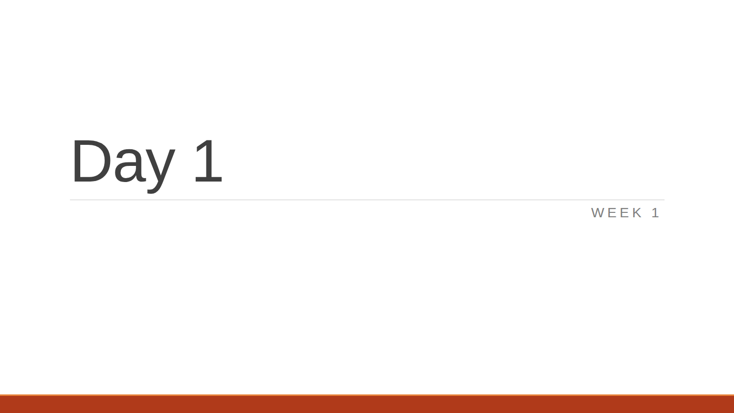Day 1
Week 1